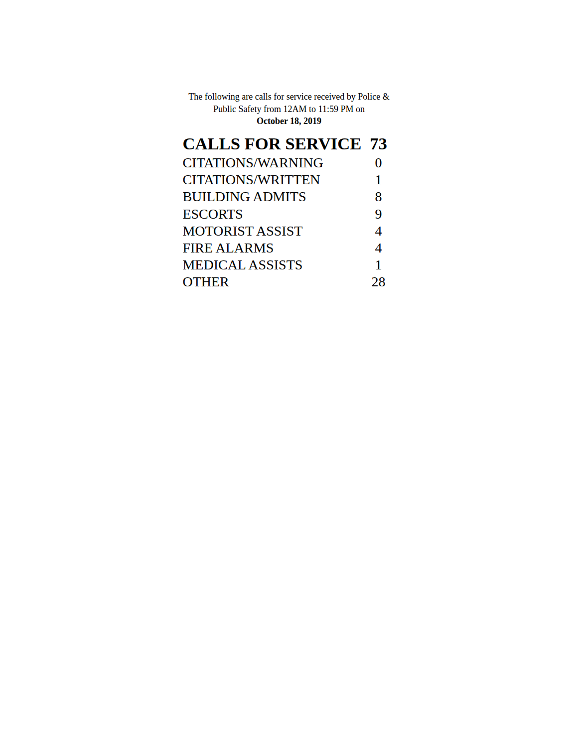The following are calls for service received by Police &
Public Safety from 12AM to 11:59 PM on
October 18, 2019
| CALLS FOR SERVICE | 73 |
| CITATIONS/WARNING | 0 |
| CITATIONS/WRITTEN | 1 |
| BUILDING ADMITS | 8 |
| ESCORTS | 9 |
| MOTORIST ASSIST | 4 |
| FIRE ALARMS | 4 |
| MEDICAL ASSISTS | 1 |
| OTHER | 28 |